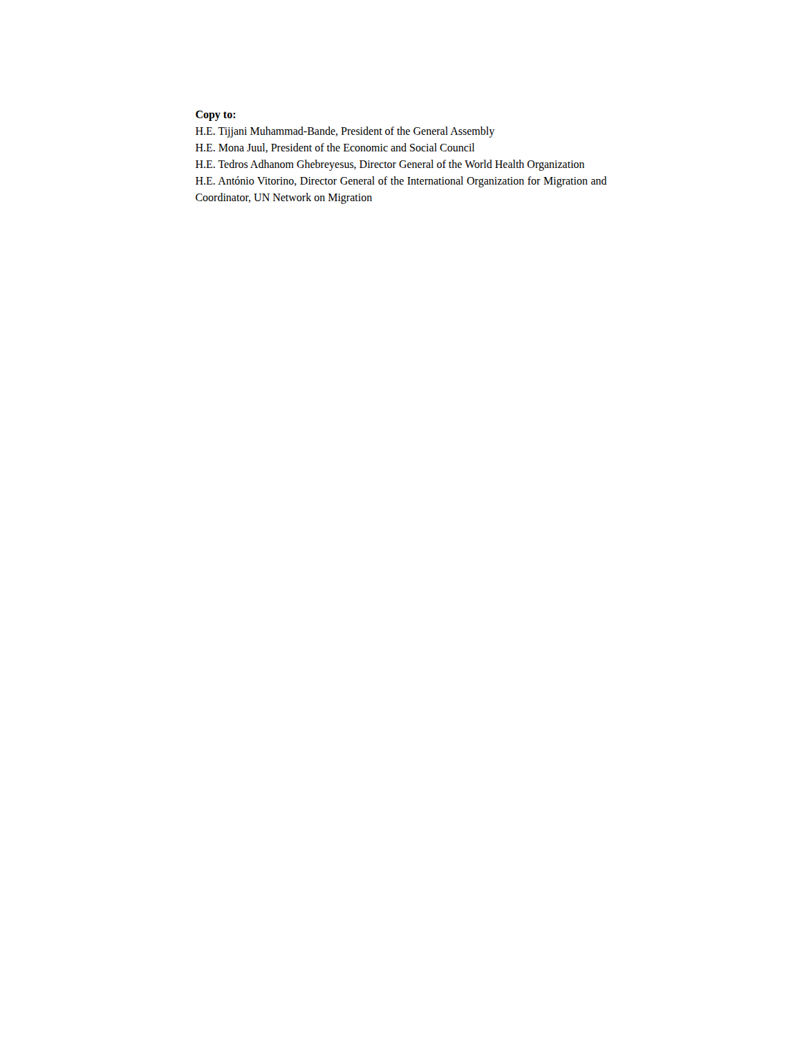Copy to:
H.E. Tijjani Muhammad-Bande, President of the General Assembly
H.E. Mona Juul, President of the Economic and Social Council
H.E. Tedros Adhanom Ghebreyesus, Director General of the World Health Organization
H.E. António Vitorino, Director General of the International Organization for Migration and Coordinator, UN Network on Migration